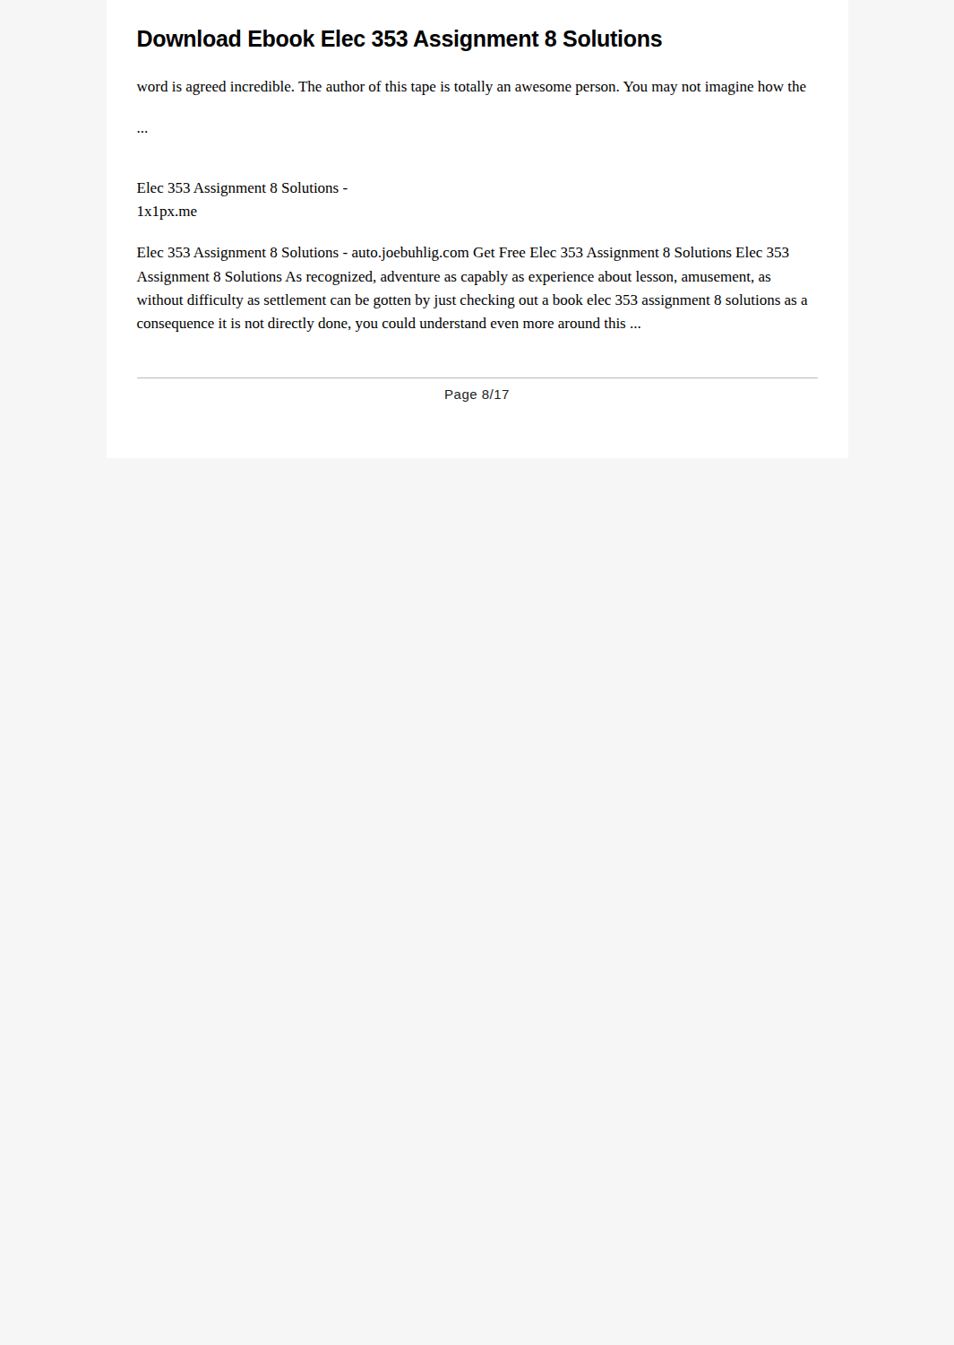Download Ebook Elec 353 Assignment 8 Solutions
word is agreed incredible. The author of this tape is totally an awesome person. You may not imagine how the
...
Elec 353 Assignment 8 Solutions -
1x1px.me
Elec 353 Assignment 8 Solutions - auto.joebuhlig.com Get Free Elec 353 Assignment 8 Solutions Elec 353 Assignment 8 Solutions As recognized, adventure as capably as experience about lesson, amusement, as without difficulty as settlement can be gotten by just checking out a book elec 353 assignment 8 solutions as a consequence it is not directly done, you could understand even more around this ...
Page 8/17